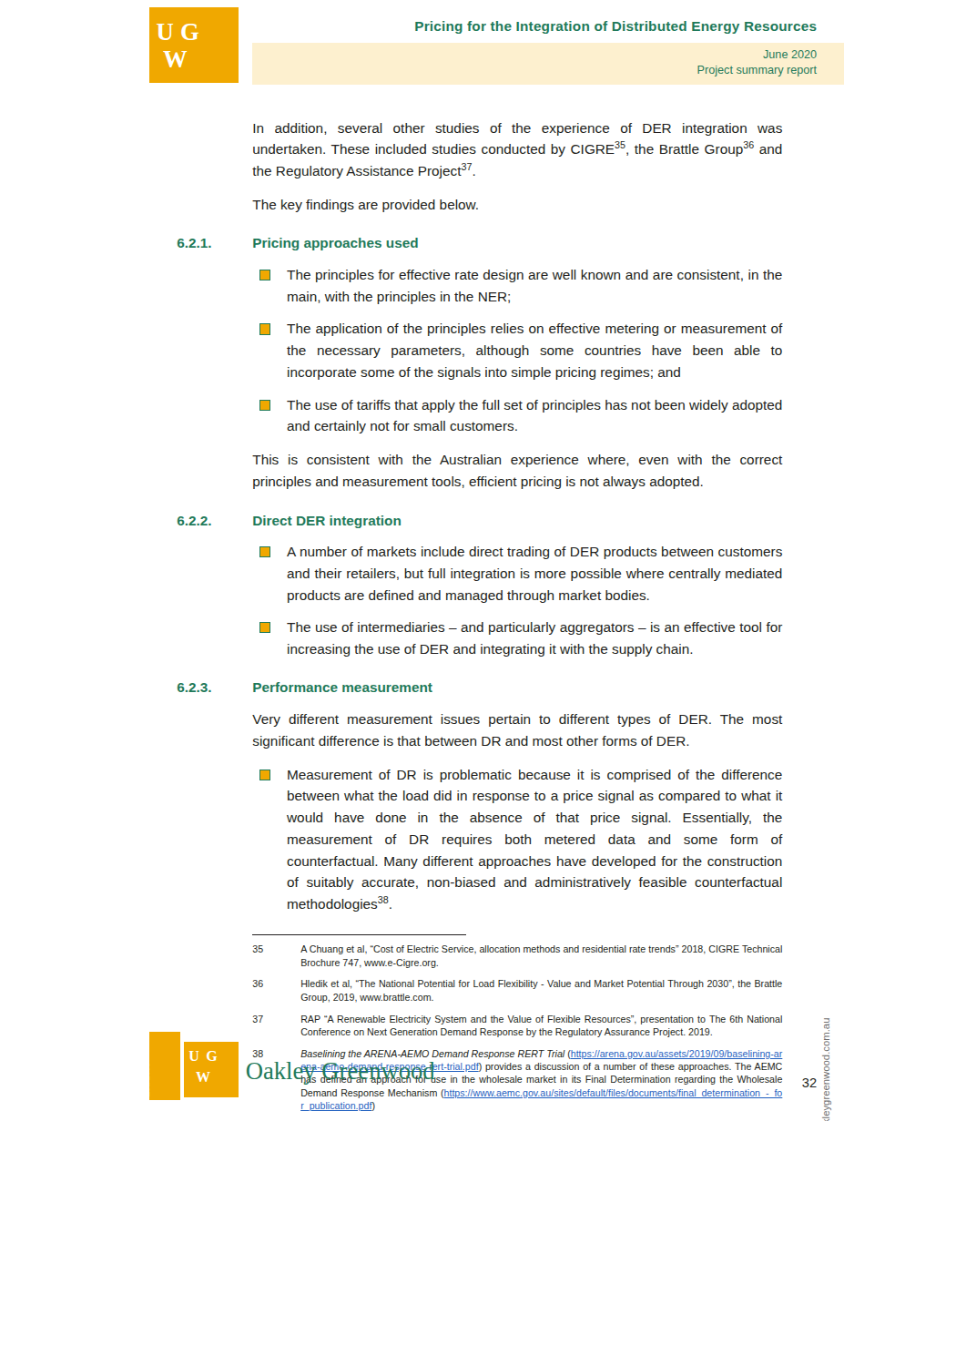Pricing for the Integration of Distributed Energy Resources
June 2020
Project summary report
UGW
In addition, several other studies of the experience of DER integration was undertaken. These included studies conducted by CIGRE35, the Brattle Group36 and the Regulatory Assistance Project37.
The key findings are provided below.
6.2.1. Pricing approaches used
The principles for effective rate design are well known and are consistent, in the main, with the principles in the NER;
The application of the principles relies on effective metering or measurement of the necessary parameters, although some countries have been able to incorporate some of the signals into simple pricing regimes; and
The use of tariffs that apply the full set of principles has not been widely adopted and certainly not for small customers.
This is consistent with the Australian experience where, even with the correct principles and measurement tools, efficient pricing is not always adopted.
6.2.2. Direct DER integration
A number of markets include direct trading of DER products between customers and their retailers, but full integration is more possible where centrally mediated products are defined and managed through market bodies.
The use of intermediaries – and particularly aggregators – is an effective tool for increasing the use of DER and integrating it with the supply chain.
6.2.3. Performance measurement
Very different measurement issues pertain to different types of DER. The most significant difference is that between DR and most other forms of DER.
Measurement of DR is problematic because it is comprised of the difference between what the load did in response to a price signal as compared to what it would have done in the absence of that price signal. Essentially, the measurement of DR requires both metered data and some form of counterfactual. Many different approaches have developed for the construction of suitably accurate, non-biased and administratively feasible counterfactual methodologies38.
35 A Chuang et al, “Cost of Electric Service, allocation methods and residential rate trends” 2018, CIGRE Technical Brochure 747, www.e-Cigre.org.
36 Hledik et al, “The National Potential for Load Flexibility - Value and Market Potential Through 2030”, the Brattle Group, 2019, www.brattle.com.
37 RAP “A Renewable Electricity System and the Value of Flexible Resources”, presentation to The 6th National Conference on Next Generation Demand Response by the Regulatory Assurance Project. 2019.
38 Baselining the ARENA-AEMO Demand Response RERT Trial (https://arena.gov.au/assets/2019/09/baselining-arena-aemo-demand-response-rert-trial.pdf) provides a discussion of a number of these approaches. The AEMC has defined an approach for use in the wholesale market in its Final Determination regarding the Wholesale Demand Response Mechanism (https://www.aemc.gov.au/sites/default/files/documents/final_determination_-_for_publication.pdf)
www.oakleygreenwood.com.au
Est. 2008
UGW
Oakley Greenwood
32